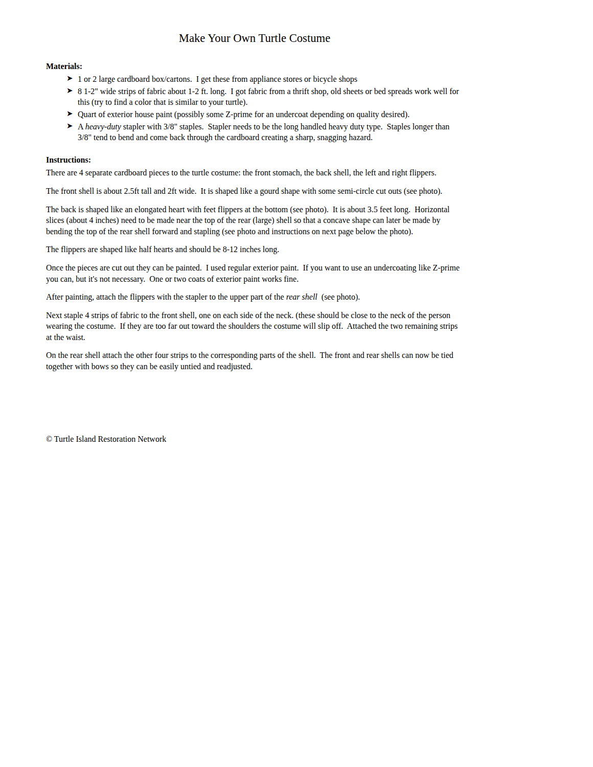Make Your Own Turtle Costume
Materials:
1 or 2 large cardboard box/cartons. I get these from appliance stores or bicycle shops
8 1-2" wide strips of fabric about 1-2 ft. long. I got fabric from a thrift shop, old sheets or bed spreads work well for this (try to find a color that is similar to your turtle).
Quart of exterior house paint (possibly some Z-prime for an undercoat depending on quality desired).
A heavy-duty stapler with 3/8" staples. Stapler needs to be the long handled heavy duty type. Staples longer than 3/8" tend to bend and come back through the cardboard creating a sharp, snagging hazard.
Instructions:
There are 4 separate cardboard pieces to the turtle costume: the front stomach, the back shell, the left and right flippers.
The front shell is about 2.5ft tall and 2ft wide. It is shaped like a gourd shape with some semi-circle cut outs (see photo).
The back is shaped like an elongated heart with feet flippers at the bottom (see photo). It is about 3.5 feet long. Horizontal slices (about 4 inches) need to be made near the top of the rear (large) shell so that a concave shape can later be made by bending the top of the rear shell forward and stapling (see photo and instructions on next page below the photo).
The flippers are shaped like half hearts and should be 8-12 inches long.
Once the pieces are cut out they can be painted. I used regular exterior paint. If you want to use an undercoating like Z-prime you can, but it's not necessary. One or two coats of exterior paint works fine.
After painting, attach the flippers with the stapler to the upper part of the rear shell (see photo).
Next staple 4 strips of fabric to the front shell, one on each side of the neck. (these should be close to the neck of the person wearing the costume. If they are too far out toward the shoulders the costume will slip off. Attached the two remaining strips at the waist.
On the rear shell attach the other four strips to the corresponding parts of the shell. The front and rear shells can now be tied together with bows so they can be easily untied and readjusted.
© Turtle Island Restoration Network